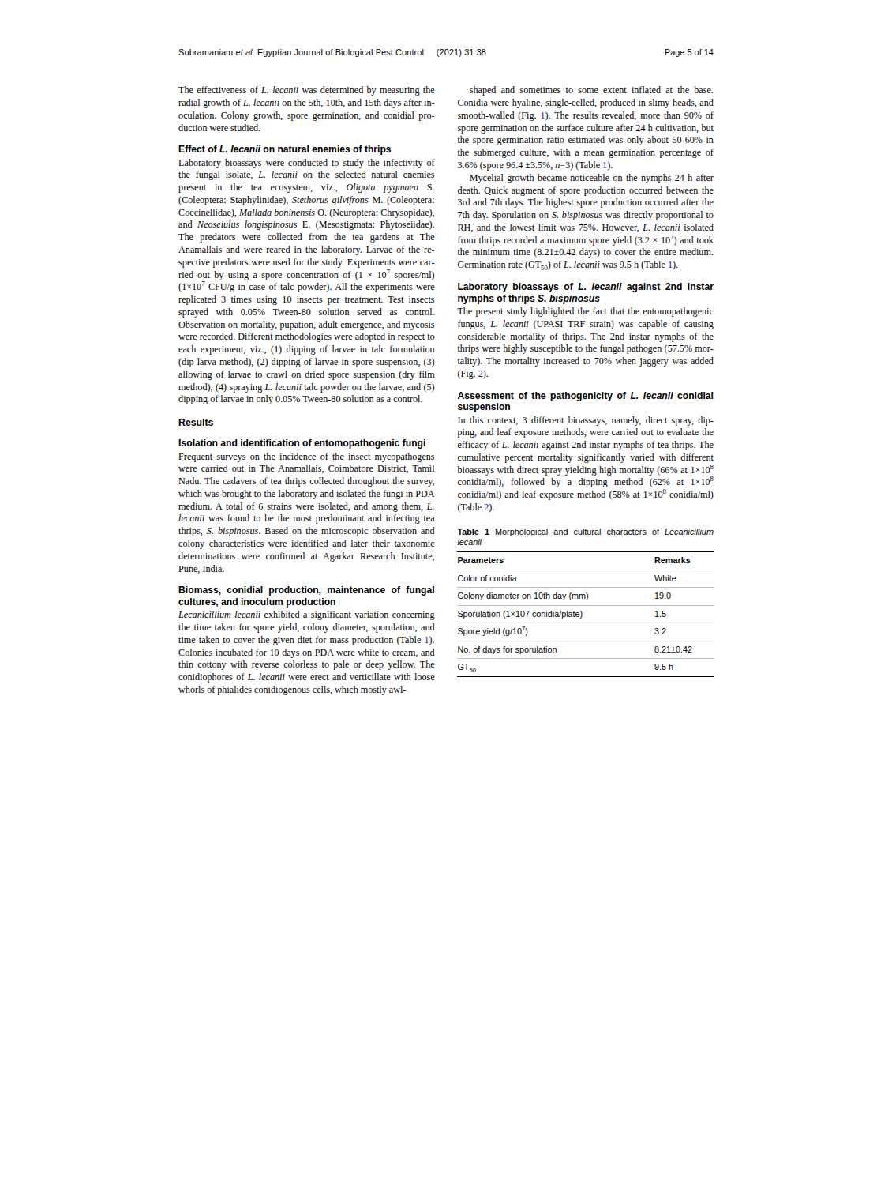Subramaniam et al. Egyptian Journal of Biological Pest Control (2021) 31:38
Page 5 of 14
The effectiveness of L. lecanii was determined by measuring the radial growth of L. lecanii on the 5th, 10th, and 15th days after inoculation. Colony growth, spore germination, and conidial production were studied.
Effect of L. lecanii on natural enemies of thrips
Laboratory bioassays were conducted to study the infectivity of the fungal isolate, L. lecanii on the selected natural enemies present in the tea ecosystem, viz., Oligota pygmaea S. (Coleoptera: Staphylinidae), Stethorus gilvifrons M. (Coleoptera: Coccinellidae), Mallada boninensis O. (Neuroptera: Chrysopidae), and Neoseiulus longispinosus E. (Mesostigmata: Phytoseiidae). The predators were collected from the tea gardens at The Anamallais and were reared in the laboratory. Larvae of the respective predators were used for the study. Experiments were carried out by using a spore concentration of (1 × 107 spores/ml) (1×107 CFU/g in case of talc powder). All the experiments were replicated 3 times using 10 insects per treatment. Test insects sprayed with 0.05% Tween-80 solution served as control. Observation on mortality, pupation, adult emergence, and mycosis were recorded. Different methodologies were adopted in respect to each experiment, viz., (1) dipping of larvae in talc formulation (dip larva method), (2) dipping of larvae in spore suspension, (3) allowing of larvae to crawl on dried spore suspension (dry film method), (4) spraying L. lecanii talc powder on the larvae, and (5) dipping of larvae in only 0.05% Tween-80 solution as a control.
Results
Isolation and identification of entomopathogenic fungi
Frequent surveys on the incidence of the insect mycopathogens were carried out in The Anamallais, Coimbatore District, Tamil Nadu. The cadavers of tea thrips collected throughout the survey, which was brought to the laboratory and isolated the fungi in PDA medium. A total of 6 strains were isolated, and among them, L. lecanii was found to be the most predominant and infecting tea thrips, S. bispinosus. Based on the microscopic observation and colony characteristics were identified and later their taxonomic determinations were confirmed at Agarkar Research Institute, Pune, India.
Biomass, conidial production, maintenance of fungal cultures, and inoculum production
Lecanicillium lecanii exhibited a significant variation concerning the time taken for spore yield, colony diameter, sporulation, and time taken to cover the given diet for mass production (Table 1). Colonies incubated for 10 days on PDA were white to cream, and thin cottony with reverse colorless to pale or deep yellow. The conidiophores of L. lecanii were erect and verticillate with loose whorls of phialides conidiogenous cells, which mostly awl-
shaped and sometimes to some extent inflated at the base. Conidia were hyaline, single-celled, produced in slimy heads, and smooth-walled (Fig. 1). The results revealed, more than 90% of spore germination on the surface culture after 24 h cultivation, but the spore germination ratio estimated was only about 50-60% in the submerged culture, with a mean germination percentage of 3.6% (spore 96.4 ±3.5%, n=3) (Table 1).
Mycelial growth became noticeable on the nymphs 24 h after death. Quick augment of spore production occurred between the 3rd and 7th days. The highest spore production occurred after the 7th day. Sporulation on S. bispinosus was directly proportional to RH, and the lowest limit was 75%. However, L. lecanii isolated from thrips recorded a maximum spore yield (3.2 × 107) and took the minimum time (8.21±0.42 days) to cover the entire medium. Germination rate (GT50) of L. lecanii was 9.5 h (Table 1).
Laboratory bioassays of L. lecanii against 2nd instar nymphs of thrips S. bispinosus
The present study highlighted the fact that the entomopathogenic fungus, L. lecanii (UPASI TRF strain) was capable of causing considerable mortality of thrips. The 2nd instar nymphs of the thrips were highly susceptible to the fungal pathogen (57.5% mortality). The mortality increased to 70% when jaggery was added (Fig. 2).
Assessment of the pathogenicity of L. lecanii conidial suspension
In this context, 3 different bioassays, namely, direct spray, dipping, and leaf exposure methods, were carried out to evaluate the efficacy of L. lecanii against 2nd instar nymphs of tea thrips. The cumulative percent mortality significantly varied with different bioassays with direct spray yielding high mortality (66% at 1×108 conidia/ml), followed by a dipping method (62% at 1×108 conidia/ml) and leaf exposure method (58% at 1×108 conidia/ml) (Table 2).
Table 1 Morphological and cultural characters of Lecanicillium lecanii
| Parameters | Remarks |
| --- | --- |
| Color of conidia | White |
| Colony diameter on 10th day (mm) | 19.0 |
| Sporulation (1×107 conidia/plate) | 1.5 |
| Spore yield (g/10 7 ) | 3.2 |
| No. of days for sporulation | 8.21±0.42 |
| GT 50 | 9.5 h |